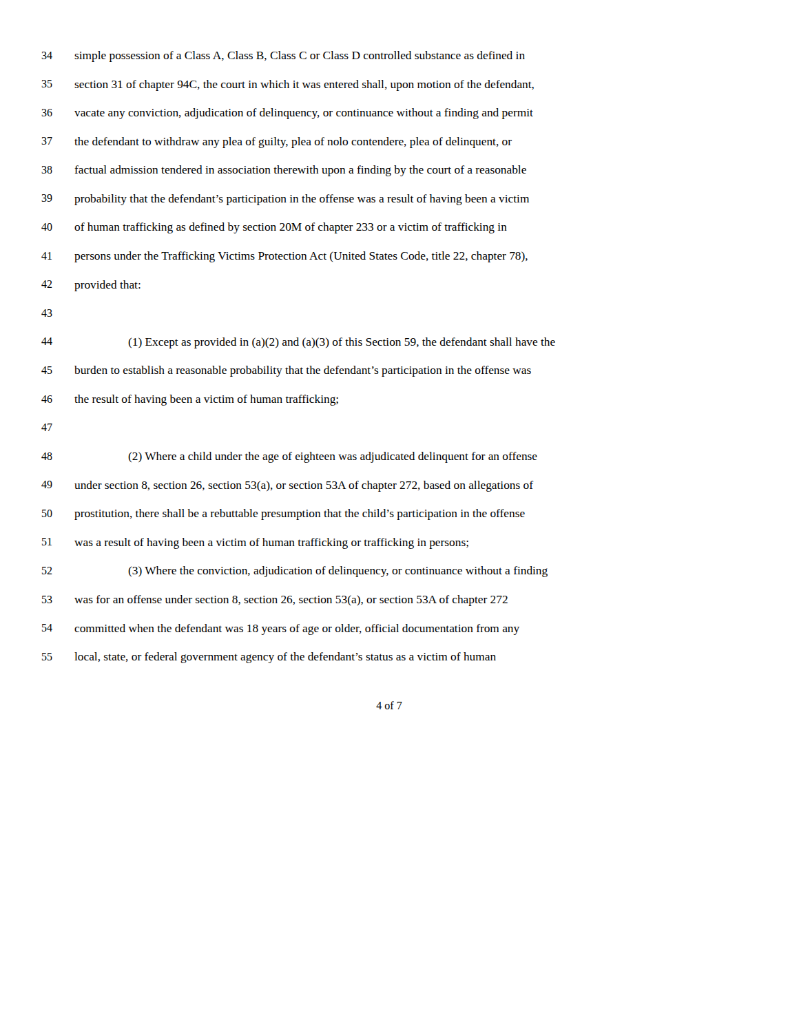34
simple possession of a Class A, Class B, Class C or Class D controlled substance as defined in
35
section 31 of chapter 94C, the court in which it was entered shall, upon motion of the defendant,
36
vacate any conviction, adjudication of delinquency, or continuance without a finding and permit
37
the defendant to withdraw any plea of guilty, plea of nolo contendere, plea of delinquent, or
38
factual admission tendered in association therewith upon a finding by the court of a reasonable
39
probability that the defendant’s participation in the offense was a result of having been a victim
40
of human trafficking as defined by section 20M of chapter 233 or a victim of trafficking in
41
persons under the Trafficking Victims Protection Act (United States Code, title 22, chapter 78),
42
provided that:
43
44
(1) Except as provided in (a)(2) and (a)(3) of this Section 59, the defendant shall have the
45
burden to establish a reasonable probability that the defendant’s participation in the offense was
46
the result of having been a victim of human trafficking;
47
48
(2) Where a child under the age of eighteen was adjudicated delinquent for an offense
49
under section 8, section 26, section 53(a), or section 53A of chapter 272, based on allegations of
50
prostitution, there shall be a rebuttable presumption that the child’s participation in the offense
51
was a result of having been a victim of human trafficking or trafficking in persons;
52
(3) Where the conviction, adjudication of delinquency, or continuance without a finding
53
was for an offense under section 8, section 26, section 53(a), or section 53A of chapter 272
54
committed when the defendant was 18 years of age or older, official documentation from any
55
local, state, or federal government agency of the defendant’s status as a victim of human
4 of 7